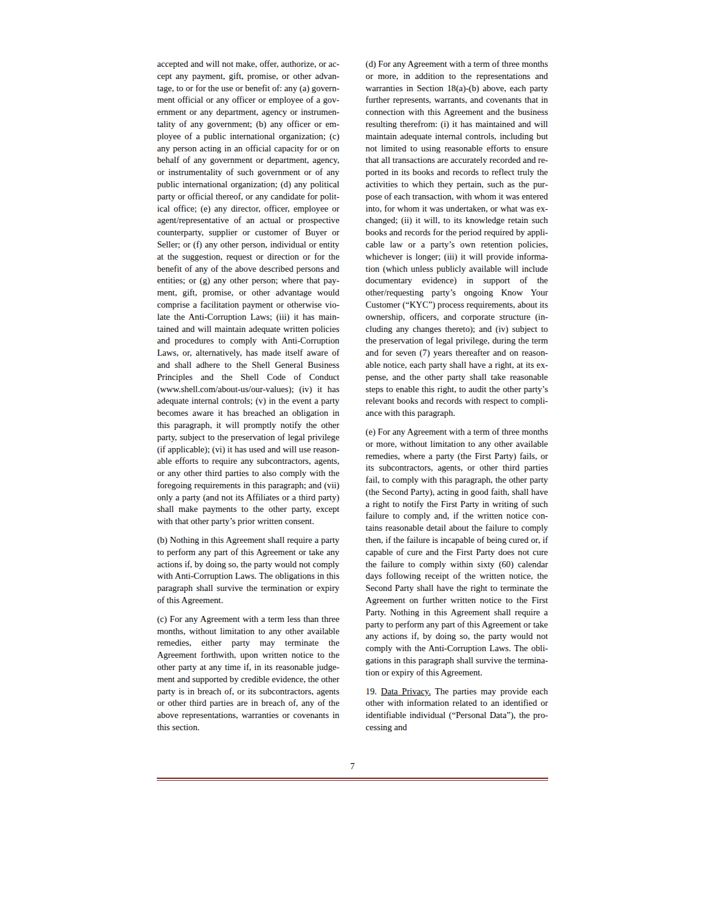accepted and will not make, offer, authorize, or accept any payment, gift, promise, or other advantage, to or for the use or benefit of: any (a) government official or any officer or employee of a government or any department, agency or instrumentality of any government; (b) any officer or employee of a public international organization; (c) any person acting in an official capacity for or on behalf of any government or department, agency, or instrumentality of such government or of any public international organization; (d) any political party or official thereof, or any candidate for political office; (e) any director, officer, employee or agent/representative of an actual or prospective counterparty, supplier or customer of Buyer or Seller; or (f) any other person, individual or entity at the suggestion, request or direction or for the benefit of any of the above described persons and entities; or (g) any other person; where that payment, gift, promise, or other advantage would comprise a facilitation payment or otherwise violate the Anti-Corruption Laws; (iii) it has maintained and will maintain adequate written policies and procedures to comply with Anti-Corruption Laws, or, alternatively, has made itself aware of and shall adhere to the Shell General Business Principles and the Shell Code of Conduct (www.shell.com/about-us/our-values); (iv) it has adequate internal controls; (v) in the event a party becomes aware it has breached an obligation in this paragraph, it will promptly notify the other party, subject to the preservation of legal privilege (if applicable); (vi) it has used and will use reasonable efforts to require any subcontractors, agents, or any other third parties to also comply with the foregoing requirements in this paragraph; and (vii) only a party (and not its Affiliates or a third party) shall make payments to the other party, except with that other party’s prior written consent.
(b) Nothing in this Agreement shall require a party to perform any part of this Agreement or take any actions if, by doing so, the party would not comply with Anti-Corruption Laws. The obligations in this paragraph shall survive the termination or expiry of this Agreement.
(c) For any Agreement with a term less than three months, without limitation to any other available remedies, either party may terminate the Agreement forthwith, upon written notice to the other party at any time if, in its reasonable judgement and supported by credible evidence, the other party is in breach of, or its subcontractors, agents or other third parties are in breach of, any of the above representations, warranties or covenants in this section.
(d) For any Agreement with a term of three months or more, in addition to the representations and warranties in Section 18(a)-(b) above, each party further represents, warrants, and covenants that in connection with this Agreement and the business resulting therefrom: (i) it has maintained and will maintain adequate internal controls, including but not limited to using reasonable efforts to ensure that all transactions are accurately recorded and reported in its books and records to reflect truly the activities to which they pertain, such as the purpose of each transaction, with whom it was entered into, for whom it was undertaken, or what was exchanged; (ii) it will, to its knowledge retain such books and records for the period required by applicable law or a party’s own retention policies, whichever is longer; (iii) it will provide information (which unless publicly available will include documentary evidence) in support of the other/requesting party’s ongoing Know Your Customer (“KYC”) process requirements, about its ownership, officers, and corporate structure (including any changes thereto); and (iv) subject to the preservation of legal privilege, during the term and for seven (7) years thereafter and on reasonable notice, each party shall have a right, at its expense, and the other party shall take reasonable steps to enable this right, to audit the other party’s relevant books and records with respect to compliance with this paragraph.
(e) For any Agreement with a term of three months or more, without limitation to any other available remedies, where a party (the First Party) fails, or its subcontractors, agents, or other third parties fail, to comply with this paragraph, the other party (the Second Party), acting in good faith, shall have a right to notify the First Party in writing of such failure to comply and, if the written notice contains reasonable detail about the failure to comply then, if the failure is incapable of being cured or, if capable of cure and the First Party does not cure the failure to comply within sixty (60) calendar days following receipt of the written notice, the Second Party shall have the right to terminate the Agreement on further written notice to the First Party. Nothing in this Agreement shall require a party to perform any part of this Agreement or take any actions if, by doing so, the party would not comply with the Anti-Corruption Laws. The obligations in this paragraph shall survive the termination or expiry of this Agreement.
19. Data Privacy. The parties may provide each other with information related to an identified or identifiable individual (“Personal Data”), the processing and
7